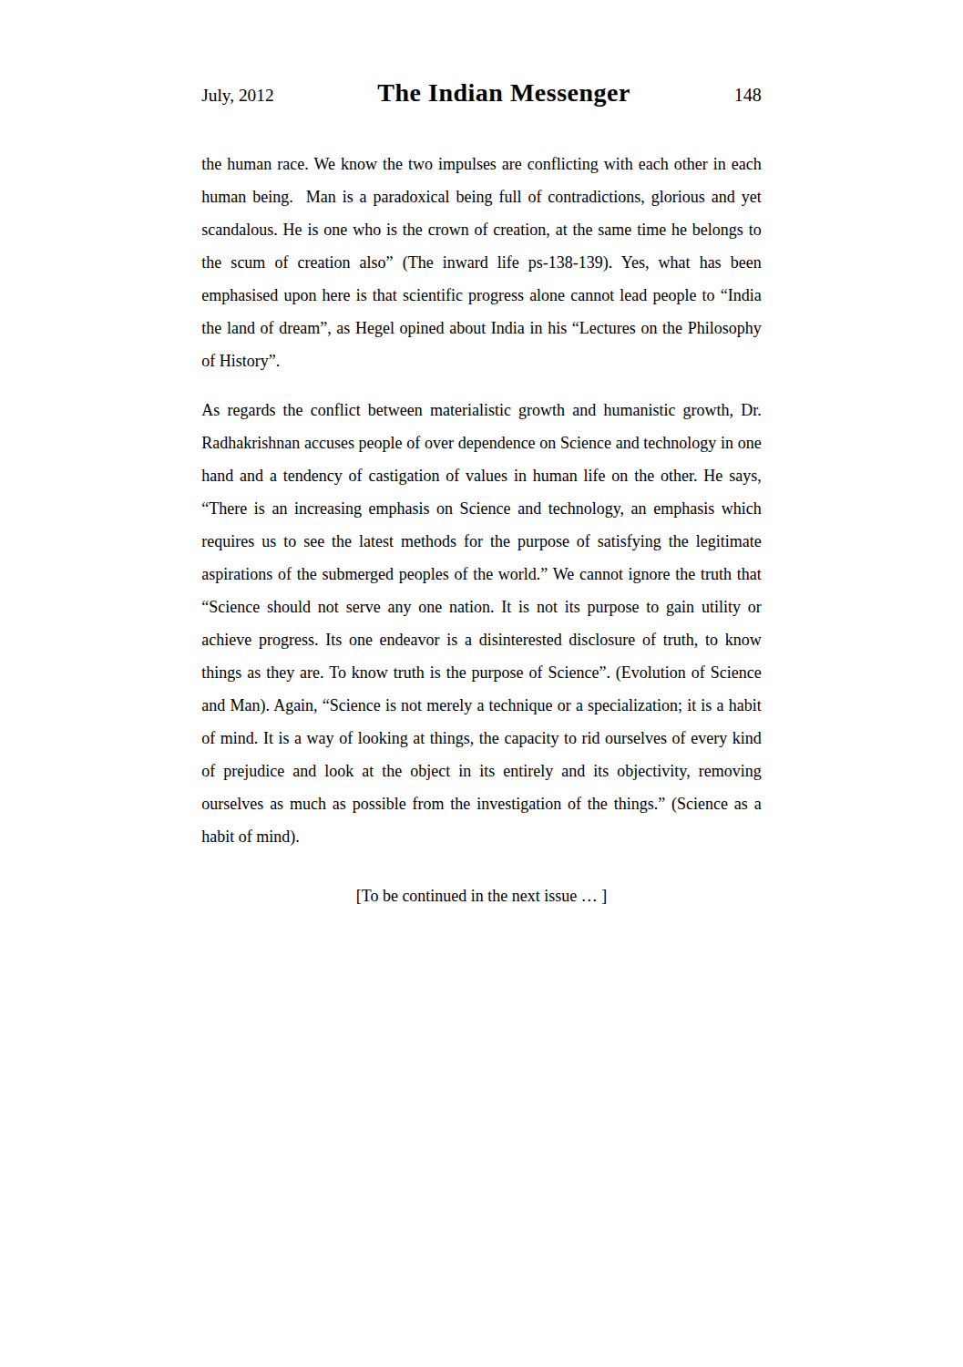July, 2012
The Indian Messenger
148
the human race. We know the two impulses are conflicting with each other in each human being. Man is a paradoxical being full of contradictions, glorious and yet scandalous. He is one who is the crown of creation, at the same time he belongs to the scum of creation also” (The inward life ps-138-139). Yes, what has been emphasised upon here is that scientific progress alone cannot lead people to “India the land of dream”, as Hegel opined about India in his “Lectures on the Philosophy of History”.
As regards the conflict between materialistic growth and humanistic growth, Dr. Radhakrishnan accuses people of over dependence on Science and technology in one hand and a tendency of castigation of values in human life on the other. He says, “There is an increasing emphasis on Science and technology, an emphasis which requires us to see the latest methods for the purpose of satisfying the legitimate aspirations of the submerged peoples of the world.” We cannot ignore the truth that “Science should not serve any one nation. It is not its purpose to gain utility or achieve progress. Its one endeavor is a disinterested disclosure of truth, to know things as they are. To know truth is the purpose of Science”. (Evolution of Science and Man). Again, “Science is not merely a technique or a specialization; it is a habit of mind. It is a way of looking at things, the capacity to rid ourselves of every kind of prejudice and look at the object in its entirely and its objectivity, removing ourselves as much as possible from the investigation of the things.” (Science as a habit of mind).
[To be continued in the next issue … ]